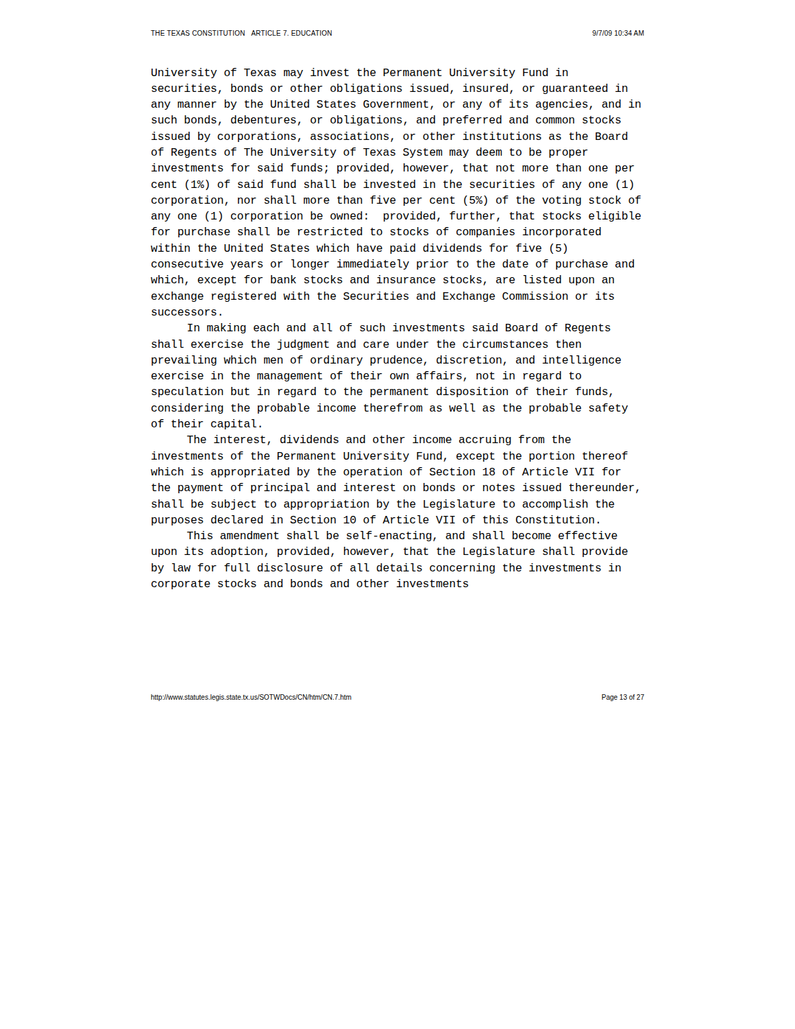THE TEXAS CONSTITUTION ARTICLE 7. EDUCATION
9/7/09 10:34 AM
University of Texas may invest the Permanent University Fund in securities, bonds or other obligations issued, insured, or guaranteed in any manner by the United States Government, or any of its agencies, and in such bonds, debentures, or obligations, and preferred and common stocks issued by corporations, associations, or other institutions as the Board of Regents of The University of Texas System may deem to be proper investments for said funds; provided, however, that not more than one per cent (1%) of said fund shall be invested in the securities of any one (1) corporation, nor shall more than five per cent (5%) of the voting stock of any one (1) corporation be owned: provided, further, that stocks eligible for purchase shall be restricted to stocks of companies incorporated within the United States which have paid dividends for five (5) consecutive years or longer immediately prior to the date of purchase and which, except for bank stocks and insurance stocks, are listed upon an exchange registered with the Securities and Exchange Commission or its successors.
In making each and all of such investments said Board of Regents shall exercise the judgment and care under the circumstances then prevailing which men of ordinary prudence, discretion, and intelligence exercise in the management of their own affairs, not in regard to speculation but in regard to the permanent disposition of their funds, considering the probable income therefrom as well as the probable safety of their capital.
The interest, dividends and other income accruing from the investments of the Permanent University Fund, except the portion thereof which is appropriated by the operation of Section 18 of Article VII for the payment of principal and interest on bonds or notes issued thereunder, shall be subject to appropriation by the Legislature to accomplish the purposes declared in Section 10 of Article VII of this Constitution.
This amendment shall be self-enacting, and shall become effective upon its adoption, provided, however, that the Legislature shall provide by law for full disclosure of all details concerning the investments in corporate stocks and bonds and other investments
http://www.statutes.legis.state.tx.us/SOTWDocs/CN/htm/CN.7.htm
Page 13 of 27